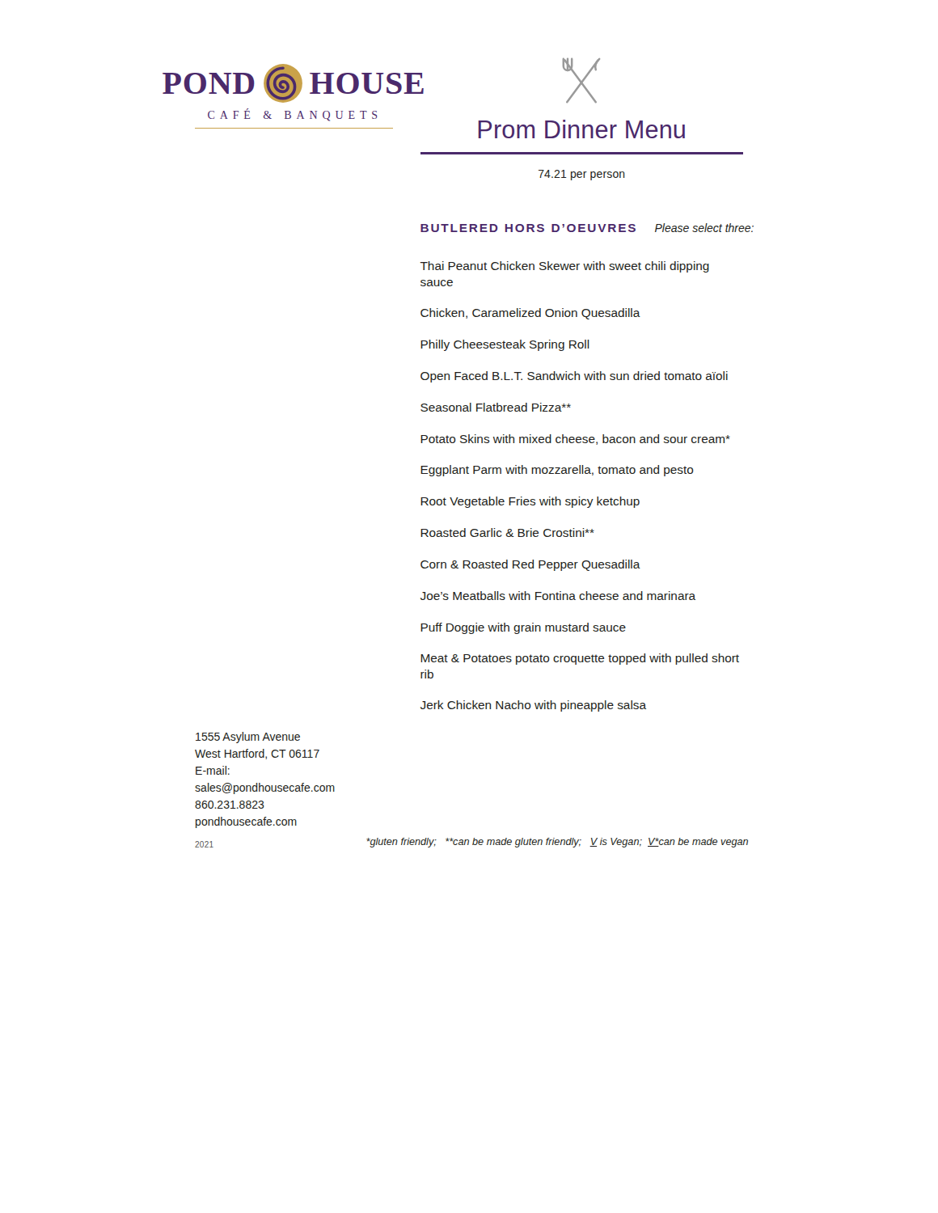POND HOUSE
CAFÉ & BANQUETS
Prom Dinner Menu
74.21 per person
Butlered Hors d’oeuvres
Please select three:
Thai Peanut Chicken Skewer with sweet chili dipping sauce
Chicken, Caramelized Onion Quesadilla
Philly Cheesesteak Spring Roll
Open Faced B.L.T. Sandwich with sun dried tomato aïoli
Seasonal Flatbread Pizza**
Potato Skins with mixed cheese, bacon and sour cream*
Eggplant Parm with mozzarella, tomato and pesto
Root Vegetable Fries with spicy ketchup
Roasted Garlic & Brie Crostini**
Corn & Roasted Red Pepper Quesadilla
Joe’s Meatballs with Fontina cheese and marinara
Puff Doggie with grain mustard sauce
Meat & Potatoes potato croquette topped with pulled short rib
Jerk Chicken Nacho with pineapple salsa
1555 Asylum Avenue
West Hartford, CT 06117
E-mail: sales@pondhousecafe.com
860.231.8823
pondhousecafe.com
2021
*gluten friendly; **can be made gluten friendly; V is Vegan; V*can be made vegan